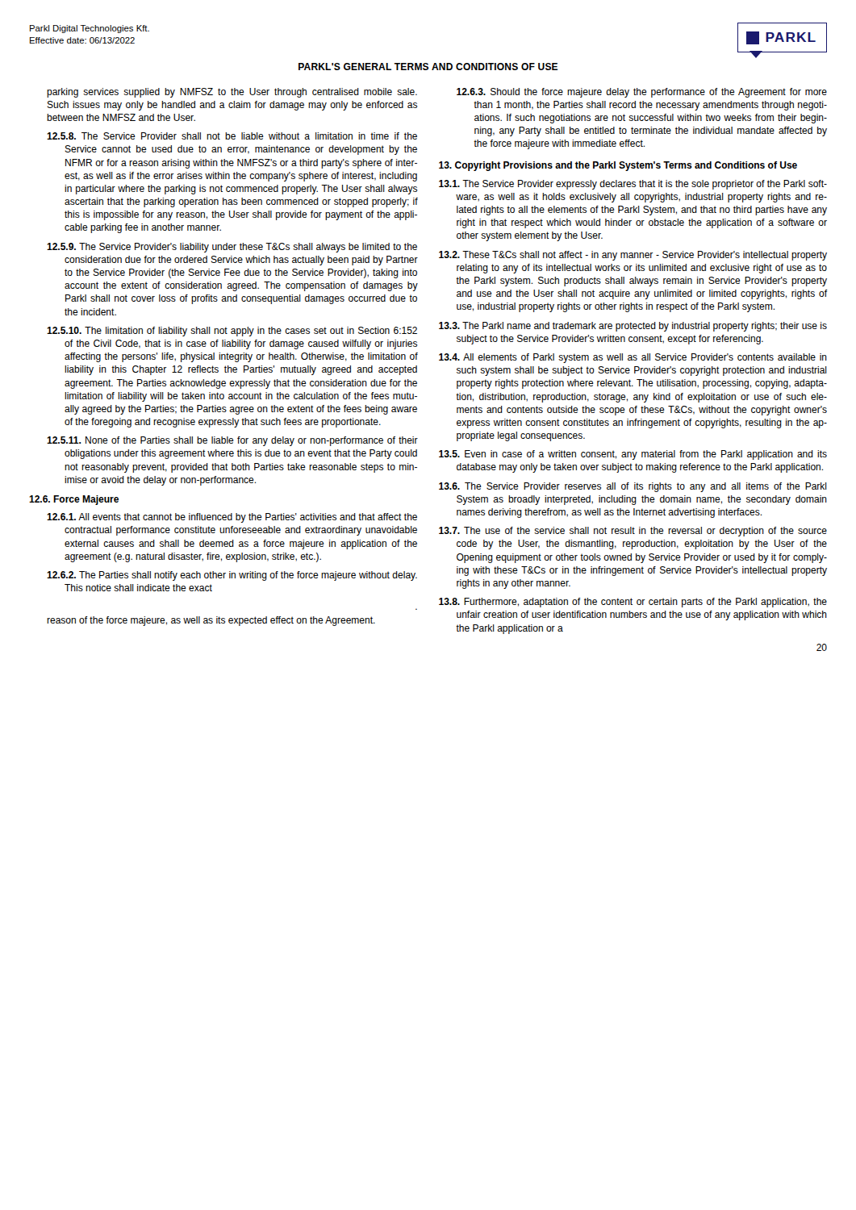Parkl Digital Technologies Kft.
Effective date: 06/13/2022
PARKL
PARKL'S GENERAL TERMS AND CONDITIONS OF USE
parking services supplied by NMFSZ to the User through centralised mobile sale. Such issues may only be handled and a claim for damage may only be enforced as between the NMFSZ and the User.
12.5.8. The Service Provider shall not be liable without a limitation in time if the Service cannot be used due to an error, maintenance or development by the NFMR or for a reason arising within the NMFSZ's or a third party's sphere of interest, as well as if the error arises within the company's sphere of interest, including in particular where the parking is not commenced properly. The User shall always ascertain that the parking operation has been commenced or stopped properly; if this is impossible for any reason, the User shall provide for payment of the applicable parking fee in another manner.
12.5.9. The Service Provider's liability under these T&Cs shall always be limited to the consideration due for the ordered Service which has actually been paid by Partner to the Service Provider (the Service Fee due to the Service Provider), taking into account the extent of consideration agreed. The compensation of damages by Parkl shall not cover loss of profits and consequential damages occurred due to the incident.
12.5.10. The limitation of liability shall not apply in the cases set out in Section 6:152 of the Civil Code, that is in case of liability for damage caused wilfully or injuries affecting the persons' life, physical integrity or health. Otherwise, the limitation of liability in this Chapter 12 reflects the Parties' mutually agreed and accepted agreement. The Parties acknowledge expressly that the consideration due for the limitation of liability will be taken into account in the calculation of the fees mutually agreed by the Parties; the Parties agree on the extent of the fees being aware of the foregoing and recognise expressly that such fees are proportionate.
12.5.11. None of the Parties shall be liable for any delay or non-performance of their obligations under this agreement where this is due to an event that the Party could not reasonably prevent, provided that both Parties take reasonable steps to minimise or avoid the delay or non-performance.
12.6. Force Majeure
12.6.1. All events that cannot be influenced by the Parties' activities and that affect the contractual performance constitute unforeseeable and extraordinary unavoidable external causes and shall be deemed as a force majeure in application of the agreement (e.g. natural disaster, fire, explosion, strike, etc.).
12.6.2. The Parties shall notify each other in writing of the force majeure without delay. This notice shall indicate the exact
.
reason of the force majeure, as well as its expected effect on the Agreement.
12.6.3. Should the force majeure delay the performance of the Agreement for more than 1 month, the Parties shall record the necessary amendments through negotiations. If such negotiations are not successful within two weeks from their beginning, any Party shall be entitled to terminate the individual mandate affected by the force majeure with immediate effect.
13. Copyright Provisions and the Parkl System's Terms and Conditions of Use
13.1. The Service Provider expressly declares that it is the sole proprietor of the Parkl software, as well as it holds exclusively all copyrights, industrial property rights and related rights to all the elements of the Parkl System, and that no third parties have any right in that respect which would hinder or obstacle the application of a software or other system element by the User.
13.2. These T&Cs shall not affect - in any manner - Service Provider's intellectual property relating to any of its intellectual works or its unlimited and exclusive right of use as to the Parkl system. Such products shall always remain in Service Provider's property and use and the User shall not acquire any unlimited or limited copyrights, rights of use, industrial property rights or other rights in respect of the Parkl system.
13.3. The Parkl name and trademark are protected by industrial property rights; their use is subject to the Service Provider's written consent, except for referencing.
13.4. All elements of Parkl system as well as all Service Provider's contents available in such system shall be subject to Service Provider's copyright protection and industrial property rights protection where relevant. The utilisation, processing, copying, adaptation, distribution, reproduction, storage, any kind of exploitation or use of such elements and contents outside the scope of these T&Cs, without the copyright owner's express written consent constitutes an infringement of copyrights, resulting in the appropriate legal consequences.
13.5. Even in case of a written consent, any material from the Parkl application and its database may only be taken over subject to making reference to the Parkl application.
13.6. The Service Provider reserves all of its rights to any and all items of the Parkl System as broadly interpreted, including the domain name, the secondary domain names deriving therefrom, as well as the Internet advertising interfaces.
13.7. The use of the service shall not result in the reversal or decryption of the source code by the User, the dismantling, reproduction, exploitation by the User of the Opening equipment or other tools owned by Service Provider or used by it for complying with these T&Cs or in the infringement of Service Provider's intellectual property rights in any other manner.
13.8. Furthermore, adaptation of the content or certain parts of the Parkl application, the unfair creation of user identification numbers and the use of any application with which the Parkl application or a
20